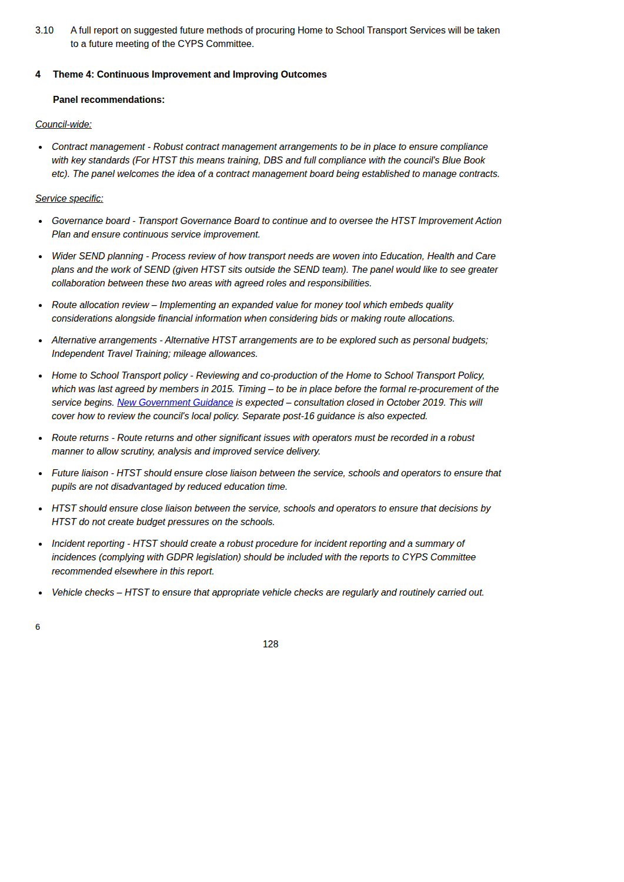3.10
A full report on suggested future methods of procuring Home to School Transport Services will be taken to a future meeting of the CYPS Committee.
4 Theme 4: Continuous Improvement and Improving Outcomes
Panel recommendations:
Council-wide:
Contract management - Robust contract management arrangements to be in place to ensure compliance with key standards (For HTST this means training, DBS and full compliance with the council's Blue Book etc). The panel welcomes the idea of a contract management board being established to manage contracts.
Service specific:
Governance board - Transport Governance Board to continue and to oversee the HTST Improvement Action Plan and ensure continuous service improvement.
Wider SEND planning - Process review of how transport needs are woven into Education, Health and Care plans and the work of SEND (given HTST sits outside the SEND team). The panel would like to see greater collaboration between these two areas with agreed roles and responsibilities.
Route allocation review – Implementing an expanded value for money tool which embeds quality considerations alongside financial information when considering bids or making route allocations.
Alternative arrangements - Alternative HTST arrangements are to be explored such as personal budgets; Independent Travel Training; mileage allowances.
Home to School Transport policy - Reviewing and co-production of the Home to School Transport Policy, which was last agreed by members in 2015. Timing – to be in place before the formal re-procurement of the service begins. New Government Guidance is expected – consultation closed in October 2019. This will cover how to review the council's local policy. Separate post-16 guidance is also expected.
Route returns - Route returns and other significant issues with operators must be recorded in a robust manner to allow scrutiny, analysis and improved service delivery.
Future liaison - HTST should ensure close liaison between the service, schools and operators to ensure that pupils are not disadvantaged by reduced education time.
HTST should ensure close liaison between the service, schools and operators to ensure that decisions by HTST do not create budget pressures on the schools.
Incident reporting - HTST should create a robust procedure for incident reporting and a summary of incidences (complying with GDPR legislation) should be included with the reports to CYPS Committee recommended elsewhere in this report.
Vehicle checks – HTST to ensure that appropriate vehicle checks are regularly and routinely carried out.
6
128